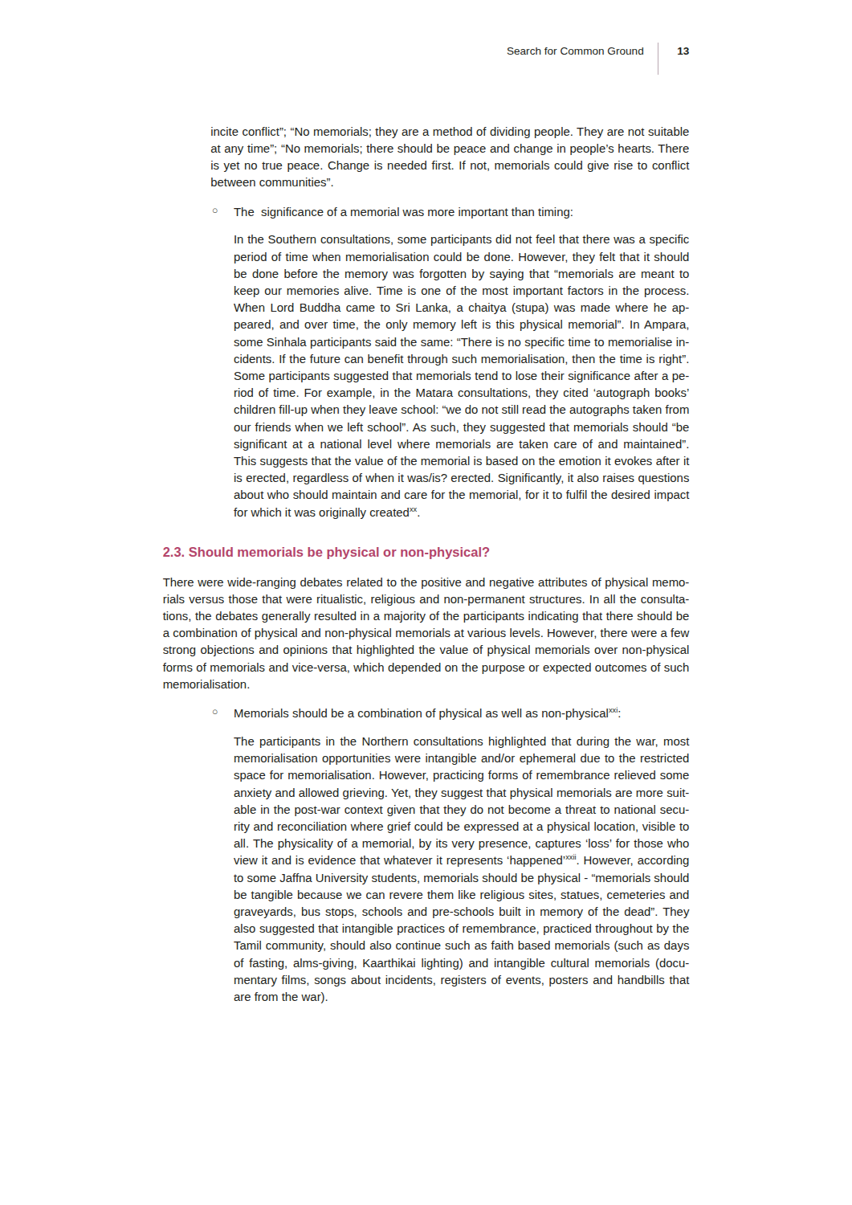Search for Common Ground 13
incite conflict”; “No memorials; they are a method of dividing people. They are not suitable at any time”; “No memorials; there should be peace and change in people’s hearts. There is yet no true peace. Change is needed first. If not, memorials could give rise to conflict between communities”.
The significance of a memorial was more important than timing:
In the Southern consultations, some participants did not feel that there was a specific period of time when memorialisation could be done. However, they felt that it should be done before the memory was forgotten by saying that “memorials are meant to keep our memories alive. Time is one of the most important factors in the process. When Lord Buddha came to Sri Lanka, a chaitya (stupa) was made where he appeared, and over time, the only memory left is this physical memorial”. In Ampara, some Sinhala participants said the same: “There is no specific time to memorialise incidents. If the future can benefit through such memorialisation, then the time is right”. Some participants suggested that memorials tend to lose their significance after a period of time. For example, in the Matara consultations, they cited ‘autograph books’ children fill-up when they leave school: “we do not still read the autographs taken from our friends when we left school”. As such, they suggested that memorials should “be significant at a national level where memorials are taken care of and maintained”. This suggests that the value of the memorial is based on the emotion it evokes after it is erected, regardless of when it was/is? erected. Significantly, it also raises questions about who should maintain and care for the memorial, for it to fulfil the desired impact for which it was originally createdxx.
2.3. Should memorials be physical or non-physical?
There were wide-ranging debates related to the positive and negative attributes of physical memorials versus those that were ritualistic, religious and non-permanent structures. In all the consultations, the debates generally resulted in a majority of the participants indicating that there should be a combination of physical and non-physical memorials at various levels. However, there were a few strong objections and opinions that highlighted the value of physical memorials over non-physical forms of memorials and vice-versa, which depended on the purpose or expected outcomes of such memorialisation.
Memorials should be a combination of physical as well as non-physicalxxi:
The participants in the Northern consultations highlighted that during the war, most memorialisation opportunities were intangible and/or ephemeral due to the restricted space for memorialisation. However, practicing forms of remembrance relieved some anxiety and allowed grieving. Yet, they suggest that physical memorials are more suitable in the post-war context given that they do not become a threat to national security and reconciliation where grief could be expressed at a physical location, visible to all. The physicality of a memorial, by its very presence, captures ‘loss’ for those who view it and is evidence that whatever it represents ‘happened’xxii. However, according to some Jaffna University students, memorials should be physical - “memorials should be tangible because we can revere them like religious sites, statues, cemeteries and graveyards, bus stops, schools and pre-schools built in memory of the dead”. They also suggested that intangible practices of remembrance, practiced throughout by the Tamil community, should also continue such as faith based memorials (such as days of fasting, alms-giving, Kaarthikai lighting) and intangible cultural memorials (documentary films, songs about incidents, registers of events, posters and handbills that are from the war).